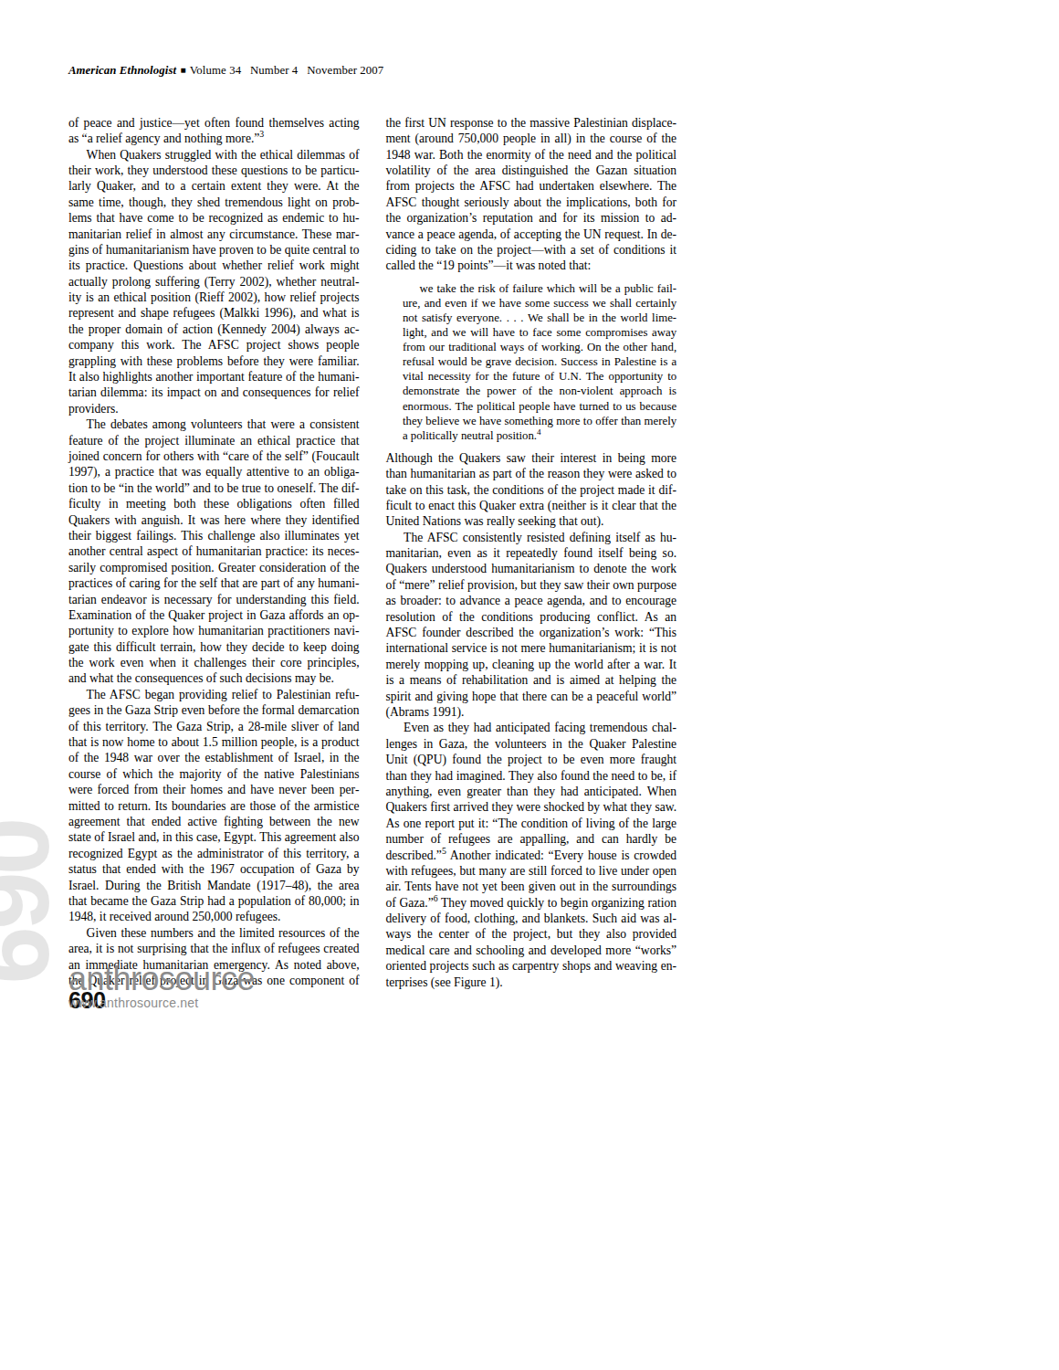American Ethnologist ■ Volume 34 Number 4 November 2007
of peace and justice—yet often found themselves acting as “a relief agency and nothing more.”3
When Quakers struggled with the ethical dilemmas of their work, they understood these questions to be particularly Quaker, and to a certain extent they were. At the same time, though, they shed tremendous light on problems that have come to be recognized as endemic to humanitarian relief in almost any circumstance. These margins of humanitarianism have proven to be quite central to its practice. Questions about whether relief work might actually prolong suffering (Terry 2002), whether neutrality is an ethical position (Rieff 2002), how relief projects represent and shape refugees (Malkki 1996), and what is the proper domain of action (Kennedy 2004) always accompany this work. The AFSC project shows people grappling with these problems before they were familiar. It also highlights another important feature of the humanitarian dilemma: its impact on and consequences for relief providers.
The debates among volunteers that were a consistent feature of the project illuminate an ethical practice that joined concern for others with “care of the self” (Foucault 1997), a practice that was equally attentive to an obligation to be “in the world” and to be true to oneself. The difficulty in meeting both these obligations often filled Quakers with anguish. It was here where they identified their biggest failings. This challenge also illuminates yet another central aspect of humanitarian practice: its necessarily compromised position. Greater consideration of the practices of caring for the self that are part of any humanitarian endeavor is necessary for understanding this field. Examination of the Quaker project in Gaza affords an opportunity to explore how humanitarian practitioners navigate this difficult terrain, how they decide to keep doing the work even when it challenges their core principles, and what the consequences of such decisions may be.
The AFSC began providing relief to Palestinian refugees in the Gaza Strip even before the formal demarcation of this territory. The Gaza Strip, a 28-mile sliver of land that is now home to about 1.5 million people, is a product of the 1948 war over the establishment of Israel, in the course of which the majority of the native Palestinians were forced from their homes and have never been permitted to return. Its boundaries are those of the armistice agreement that ended active fighting between the new state of Israel and, in this case, Egypt. This agreement also recognized Egypt as the administrator of this territory, a status that ended with the 1967 occupation of Gaza by Israel. During the British Mandate (1917–48), the area that became the Gaza Strip had a population of 80,000; in 1948, it received around 250,000 refugees.
Given these numbers and the limited resources of the area, it is not surprising that the influx of refugees created an immediate humanitarian emergency. As noted above, the Quaker relief project in Gaza was one component of the first UN response to the massive Palestinian displacement (around 750,000 people in all) in the course of the 1948 war. Both the enormity of the need and the political volatility of the area distinguished the Gazan situation from projects the AFSC had undertaken elsewhere. The AFSC thought seriously about the implications, both for the organization’s reputation and for its mission to advance a peace agenda, of accepting the UN request. In deciding to take on the project—with a set of conditions it called the “19 points”—it was noted that:
we take the risk of failure which will be a public failure, and even if we have some success we shall certainly not satisfy everyone. . . . We shall be in the world limelight, and we will have to face some compromises away from our traditional ways of working. On the other hand, refusal would be grave decision. Success in Palestine is a vital necessity for the future of U.N. The opportunity to demonstrate the power of the non-violent approach is enormous. The political people have turned to us because they believe we have something more to offer than merely a politically neutral position.4
Although the Quakers saw their interest in being more than humanitarian as part of the reason they were asked to take on this task, the conditions of the project made it difficult to enact this Quaker extra (neither is it clear that the United Nations was really seeking that out).
The AFSC consistently resisted defining itself as humanitarian, even as it repeatedly found itself being so. Quakers understood humanitarianism to denote the work of “mere” relief provision, but they saw their own purpose as broader: to advance a peace agenda, and to encourage resolution of the conditions producing conflict. As an AFSC founder described the organization’s work: “This international service is not mere humanitarianism; it is not merely mopping up, cleaning up the world after a war. It is a means of rehabilitation and is aimed at helping the spirit and giving hope that there can be a peaceful world” (Abrams 1991).
Even as they had anticipated facing tremendous challenges in Gaza, the volunteers in the Quaker Palestine Unit (QPU) found the project to be even more fraught than they had imagined. They also found the need to be, if anything, even greater than they had anticipated. When Quakers first arrived they were shocked by what they saw. As one report put it: “The condition of living of the large number of refugees are appalling, and can hardly be described.”5 Another indicated: “Every house is crowded with refugees, but many are still forced to live under open air. Tents have not yet been given out in the surroundings of Gaza.”6 They moved quickly to begin organizing ration delivery of food, clothing, and blankets. Such aid was always the center of the project, but they also provided medical care and schooling and developed more “works” oriented projects such as carpentry shops and weaving enterprises (see Figure 1).
690
690
anthrosource
www.anthrosource.net